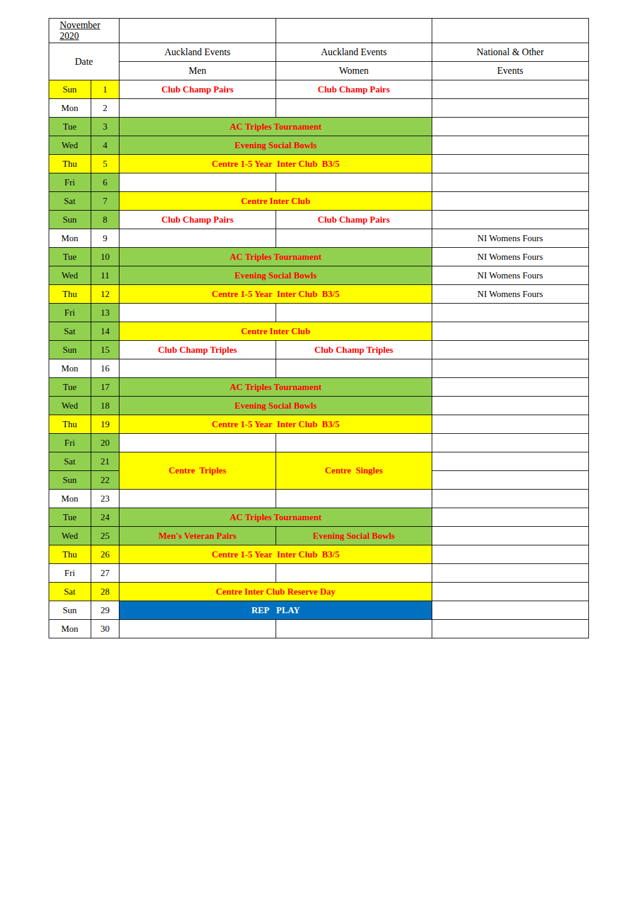| November 2020 | | | |
| Date | Auckland Events | Auckland Events | National & Other |
| Men | Women | Events |
| Sun | 1 | Club Champ Pairs | Club Champ Pairs | |
| Mon | 2 | | | |
| Tue | 3 | AC Triples Tournament | |
| Wed | 4 | Evening Social Bowls | |
| Thu | 5 | Centre 1-5 Year Inter Club B3/5 | |
| Fri | 6 | | | |
| Sat | 7 | Centre Inter Club | |
| Sun | 8 | Club Champ Pairs | Club Champ Pairs | |
| Mon | 9 | | | NI Womens Fours |
| Tue | 10 | AC Triples Tournament | NI Womens Fours |
| Wed | 11 | Evening Social Bowls | NI Womens Fours |
| Thu | 12 | Centre 1-5 Year Inter Club B3/5 | NI Womens Fours |
| Fri | 13 | | | |
| Sat | 14 | Centre Inter Club | |
| Sun | 15 | Club Champ Triples | Club Champ Triples | |
| Mon | 16 | | | |
| Tue | 17 | AC Triples Tournament | |
| Wed | 18 | Evening Social Bowls | |
| Thu | 19 | Centre 1-5 Year Inter Club B3/5 | |
| Fri | 20 | | | |
| Sat | 21 | Centre Triples | Centre Singles | |
| Sun | 22 | |
| Mon | 23 | | | |
| Tue | 24 | AC Triples Tournament | |
| Wed | 25 | Men's Veteran Pairs | Evening Social Bowls | |
| Thu | 26 | Centre 1-5 Year Inter Club B3/5 | |
| Fri | 27 | | | |
| Sat | 28 | Centre Inter Club Reserve Day | |
| Sun | 29 | REP PLAY | |
| Mon | 30 | | | |